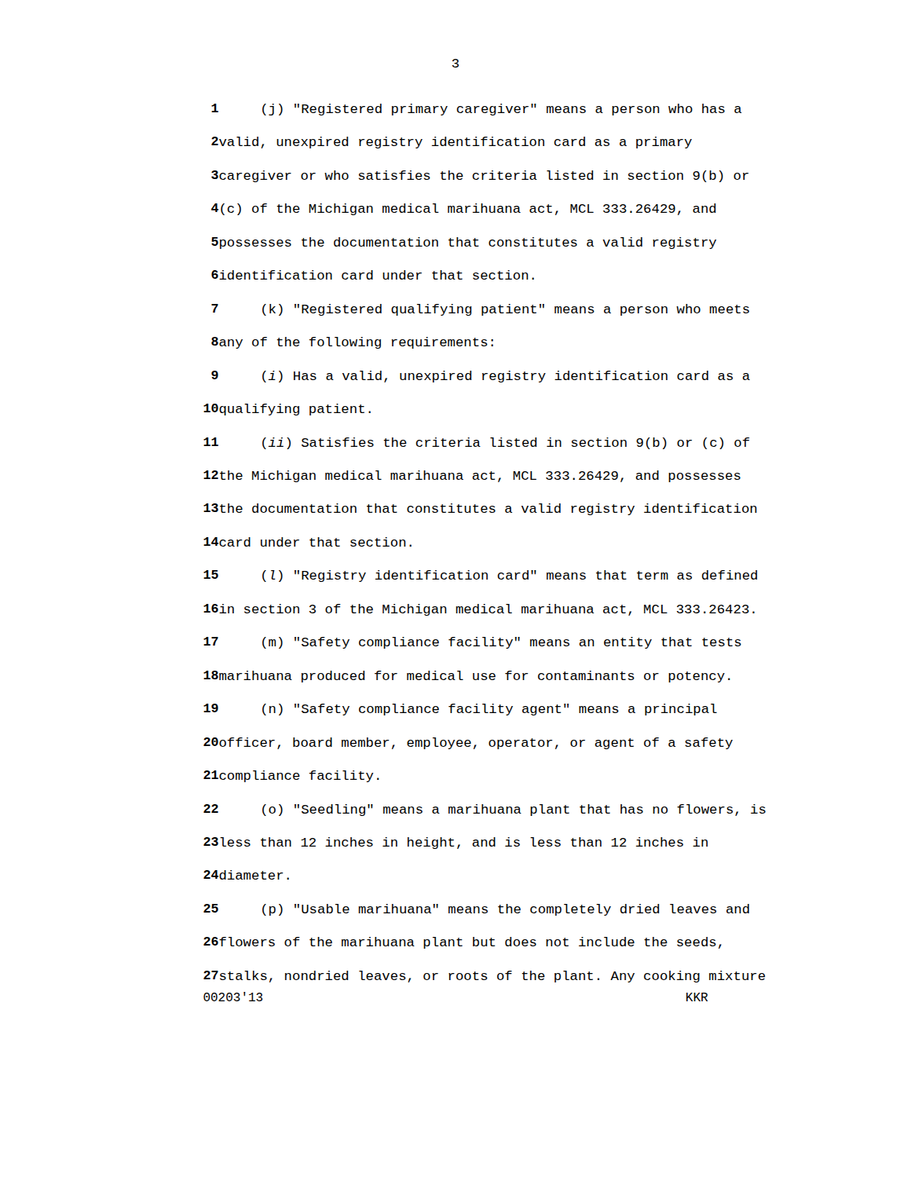3
| 1 | (j) "Registered primary caregiver" means a person who has a |
| 2 | valid, unexpired registry identification card as a primary |
| 3 | caregiver or who satisfies the criteria listed in section 9(b) or |
| 4 | (c) of the Michigan medical marihuana act, MCL 333.26429, and |
| 5 | possesses the documentation that constitutes a valid registry |
| 6 | identification card under that section. |
| 7 | (k) "Registered qualifying patient" means a person who meets |
| 8 | any of the following requirements: |
| 9 | ( i ) Has a valid, unexpired registry identification card as a |
| 10 | qualifying patient. |
| 11 | ( ii ) Satisfies the criteria listed in section 9(b) or (c) of |
| 12 | the Michigan medical marihuana act, MCL 333.26429, and possesses |
| 13 | the documentation that constitutes a valid registry identification |
| 14 | card under that section. |
| 15 | ( l ) "Registry identification card" means that term as defined |
| 16 | in section 3 of the Michigan medical marihuana act, MCL 333.26423. |
| 17 | (m) "Safety compliance facility" means an entity that tests |
| 18 | marihuana produced for medical use for contaminants or potency. |
| 19 | (n) "Safety compliance facility agent" means a principal |
| 20 | officer, board member, employee, operator, or agent of a safety |
| 21 | compliance facility. |
| 22 | (o) "Seedling" means a marihuana plant that has no flowers, is |
| 23 | less than 12 inches in height, and is less than 12 inches in |
| 24 | diameter. |
| 25 | (p) "Usable marihuana" means the completely dried leaves and |
| 26 | flowers of the marihuana plant but does not include the seeds, |
| 27 | stalks, nondried leaves, or roots of the plant. Any cooking mixture |
00203'13 KKR